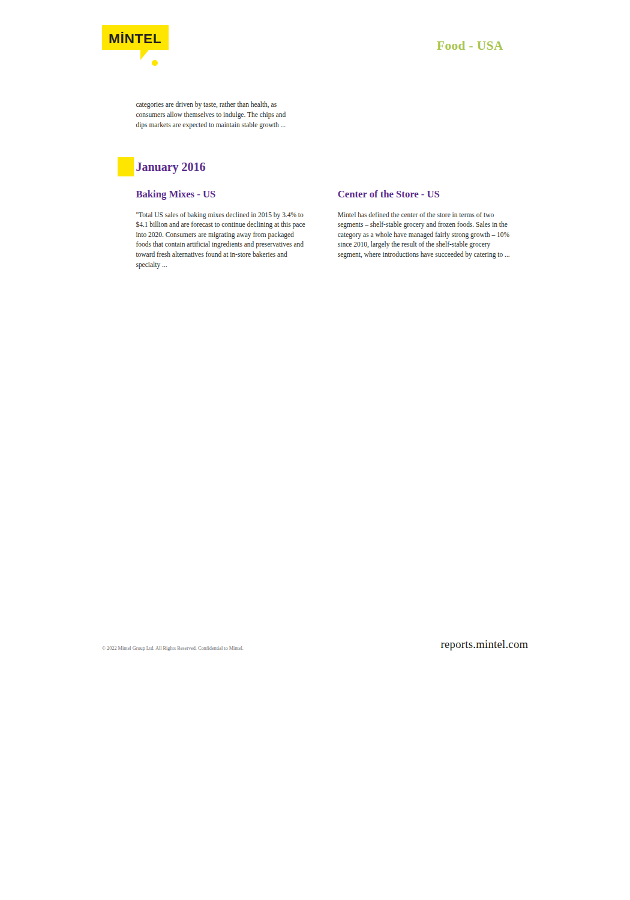MİNTEL
Food - USA
categories are driven by taste, rather than health, as consumers allow themselves to indulge. The chips and dips markets are expected to maintain stable growth ...
January 2016
Baking Mixes - US
"Total US sales of baking mixes declined in 2015 by 3.4% to $4.1 billion and are forecast to continue declining at this pace into 2020. Consumers are migrating away from packaged foods that contain artificial ingredients and preservatives and toward fresh alternatives found at in-store bakeries and specialty ...
Center of the Store - US
Mintel has defined the center of the store in terms of two segments – shelf-stable grocery and frozen foods. Sales in the category as a whole have managed fairly strong growth – 10% since 2010, largely the result of the shelf-stable grocery segment, where introductions have succeeded by catering to ...
© 2022 Mintel Group Ltd. All Rights Reserved. Confidential to Mintel.
reports.mintel.com